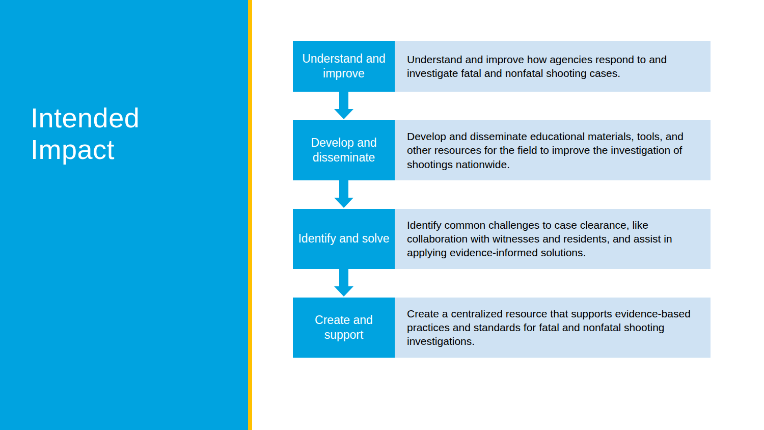Intended
Impact
Understand and improve
Understand and improve how agencies respond to and investigate fatal and nonfatal shooting cases.
Develop and disseminate
Develop and disseminate educational materials, tools, and other resources for the field to improve the investigation of shootings nationwide.
Identify and solve
Identify common challenges to case clearance, like collaboration with witnesses and residents, and assist in applying evidence-informed solutions.
Create and support
Create a centralized resource that supports evidence-based practices and standards for fatal and nonfatal shooting investigations.